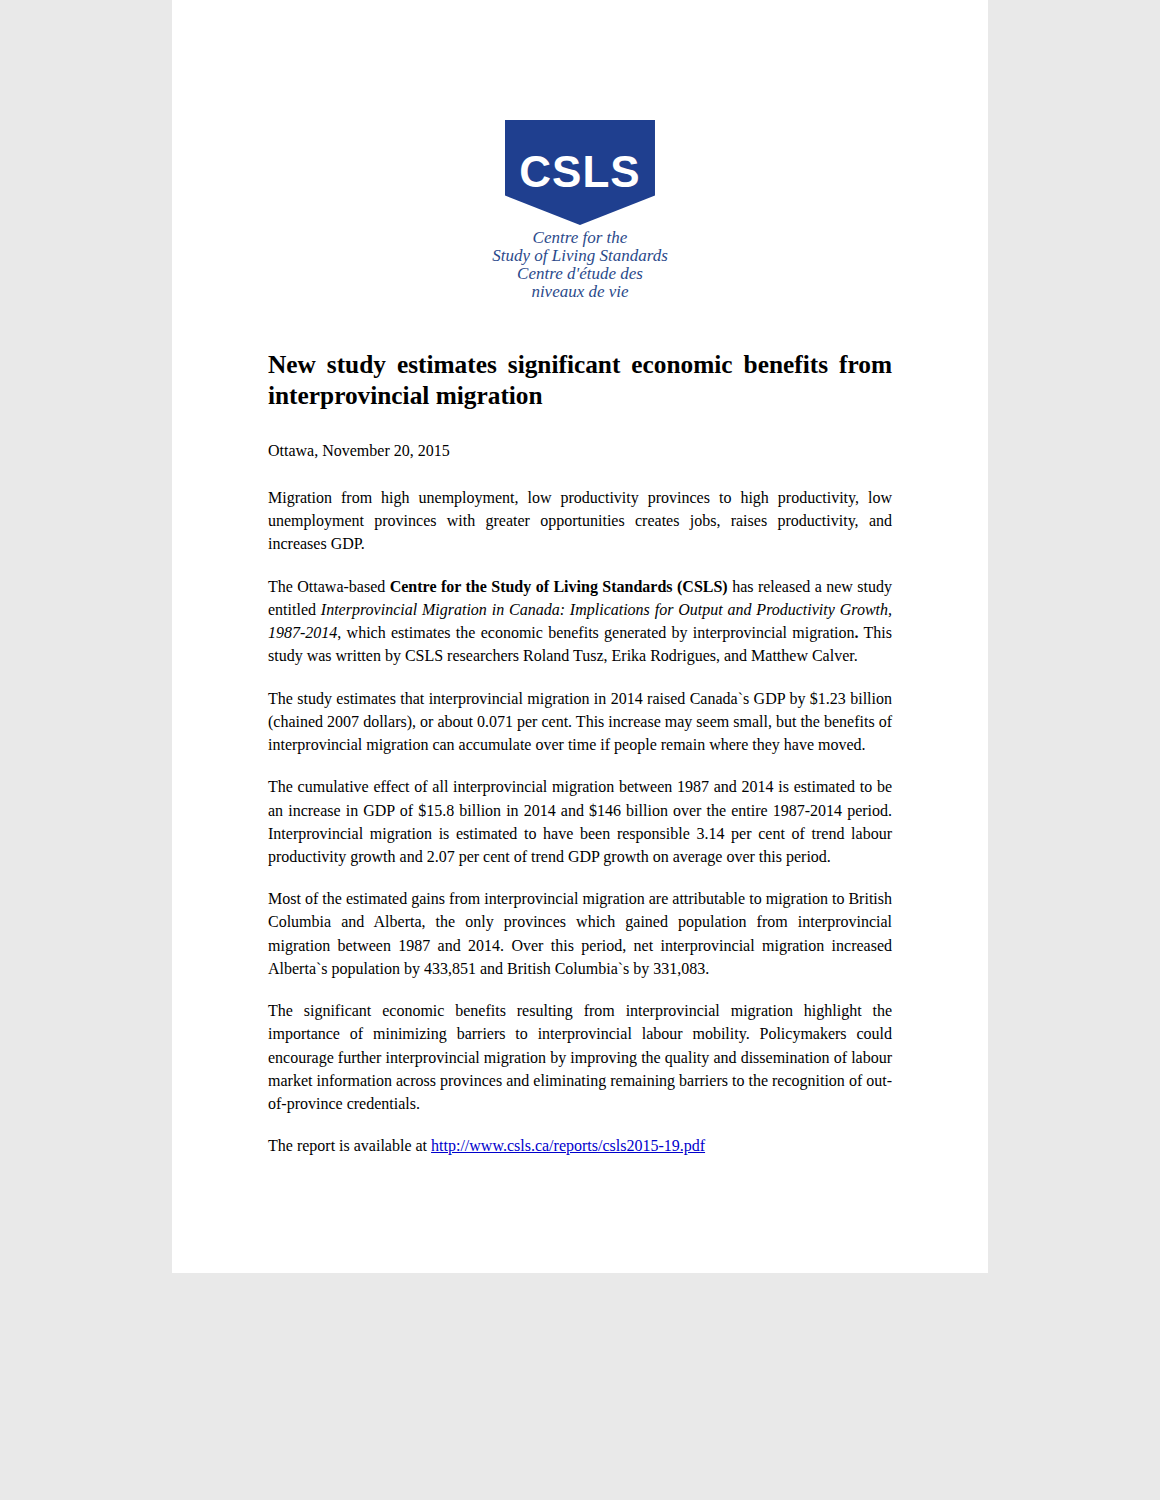CSLS
Centre for the Study of Living Standards Centre d'étude des niveaux de vie
New study estimates significant economic benefits from interprovincial migration
Ottawa, November 20, 2015
Migration from high unemployment, low productivity provinces to high productivity, low unemployment provinces with greater opportunities creates jobs, raises productivity, and increases GDP.
The Ottawa-based Centre for the Study of Living Standards (CSLS) has released a new study entitled Interprovincial Migration in Canada: Implications for Output and Productivity Growth, 1987-2014, which estimates the economic benefits generated by interprovincial migration. This study was written by CSLS researchers Roland Tusz, Erika Rodrigues, and Matthew Calver.
The study estimates that interprovincial migration in 2014 raised Canada`s GDP by $1.23 billion (chained 2007 dollars), or about 0.071 per cent. This increase may seem small, but the benefits of interprovincial migration can accumulate over time if people remain where they have moved.
The cumulative effect of all interprovincial migration between 1987 and 2014 is estimated to be an increase in GDP of $15.8 billion in 2014 and $146 billion over the entire 1987-2014 period. Interprovincial migration is estimated to have been responsible 3.14 per cent of trend labour productivity growth and 2.07 per cent of trend GDP growth on average over this period.
Most of the estimated gains from interprovincial migration are attributable to migration to British Columbia and Alberta, the only provinces which gained population from interprovincial migration between 1987 and 2014. Over this period, net interprovincial migration increased Alberta`s population by 433,851 and British Columbia`s by 331,083.
The significant economic benefits resulting from interprovincial migration highlight the importance of minimizing barriers to interprovincial labour mobility. Policymakers could encourage further interprovincial migration by improving the quality and dissemination of labour market information across provinces and eliminating remaining barriers to the recognition of out-of-province credentials.
The report is available at http://www.csls.ca/reports/csls2015-19.pdf